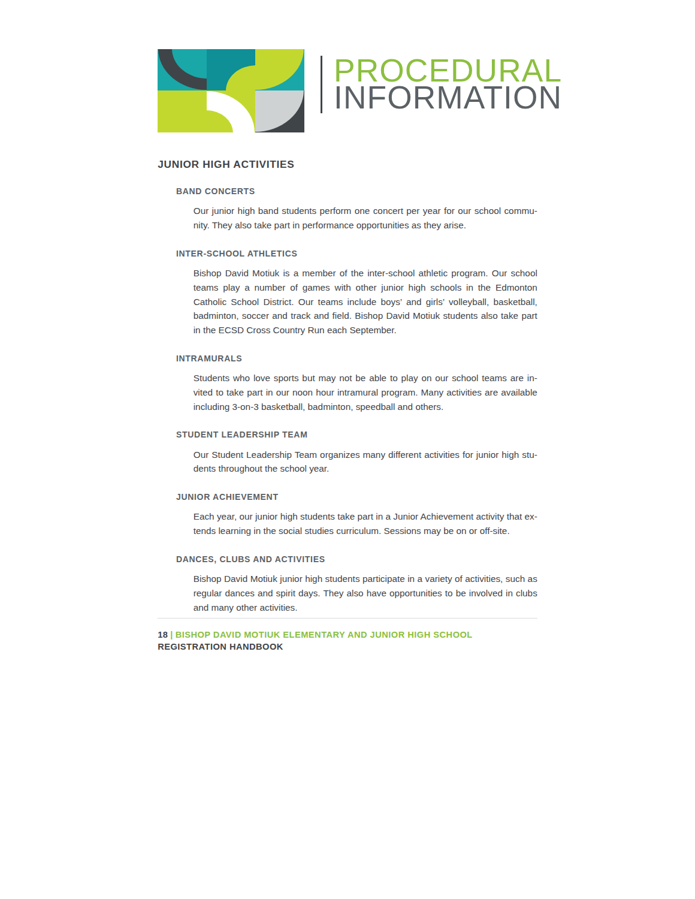Procedural
Information
Junior High Activities
Band Concerts
Our junior high band students perform one concert per year for our school community. They also take part in performance opportunities as they arise.
Inter-School Athletics
Bishop David Motiuk is a member of the inter-school athletic program. Our school teams play a number of games with other junior high schools in the Edmonton Catholic School District. Our teams include boys’ and girls’ volleyball, basketball, badminton, soccer and track and field. Bishop David Motiuk students also take part in the ECSD Cross Country Run each September.
Intramurals
Students who love sports but may not be able to play on our school teams are invited to take part in our noon hour intramural program. Many activities are available including 3-on-3 basketball, badminton, speedball and others.
Student Leadership Team
Our Student Leadership Team organizes many different activities for junior high students throughout the school year.
Junior Achievement
Each year, our junior high students take part in a Junior Achievement activity that extends learning in the social studies curriculum. Sessions may be on or off-site.
Dances, Clubs and Activities
Bishop David Motiuk junior high students participate in a variety of activities, such as regular dances and spirit days. They also have opportunities to be involved in clubs and many other activities.
18|Bishop David Motiuk Elementary and Junior High School Registration Handbook